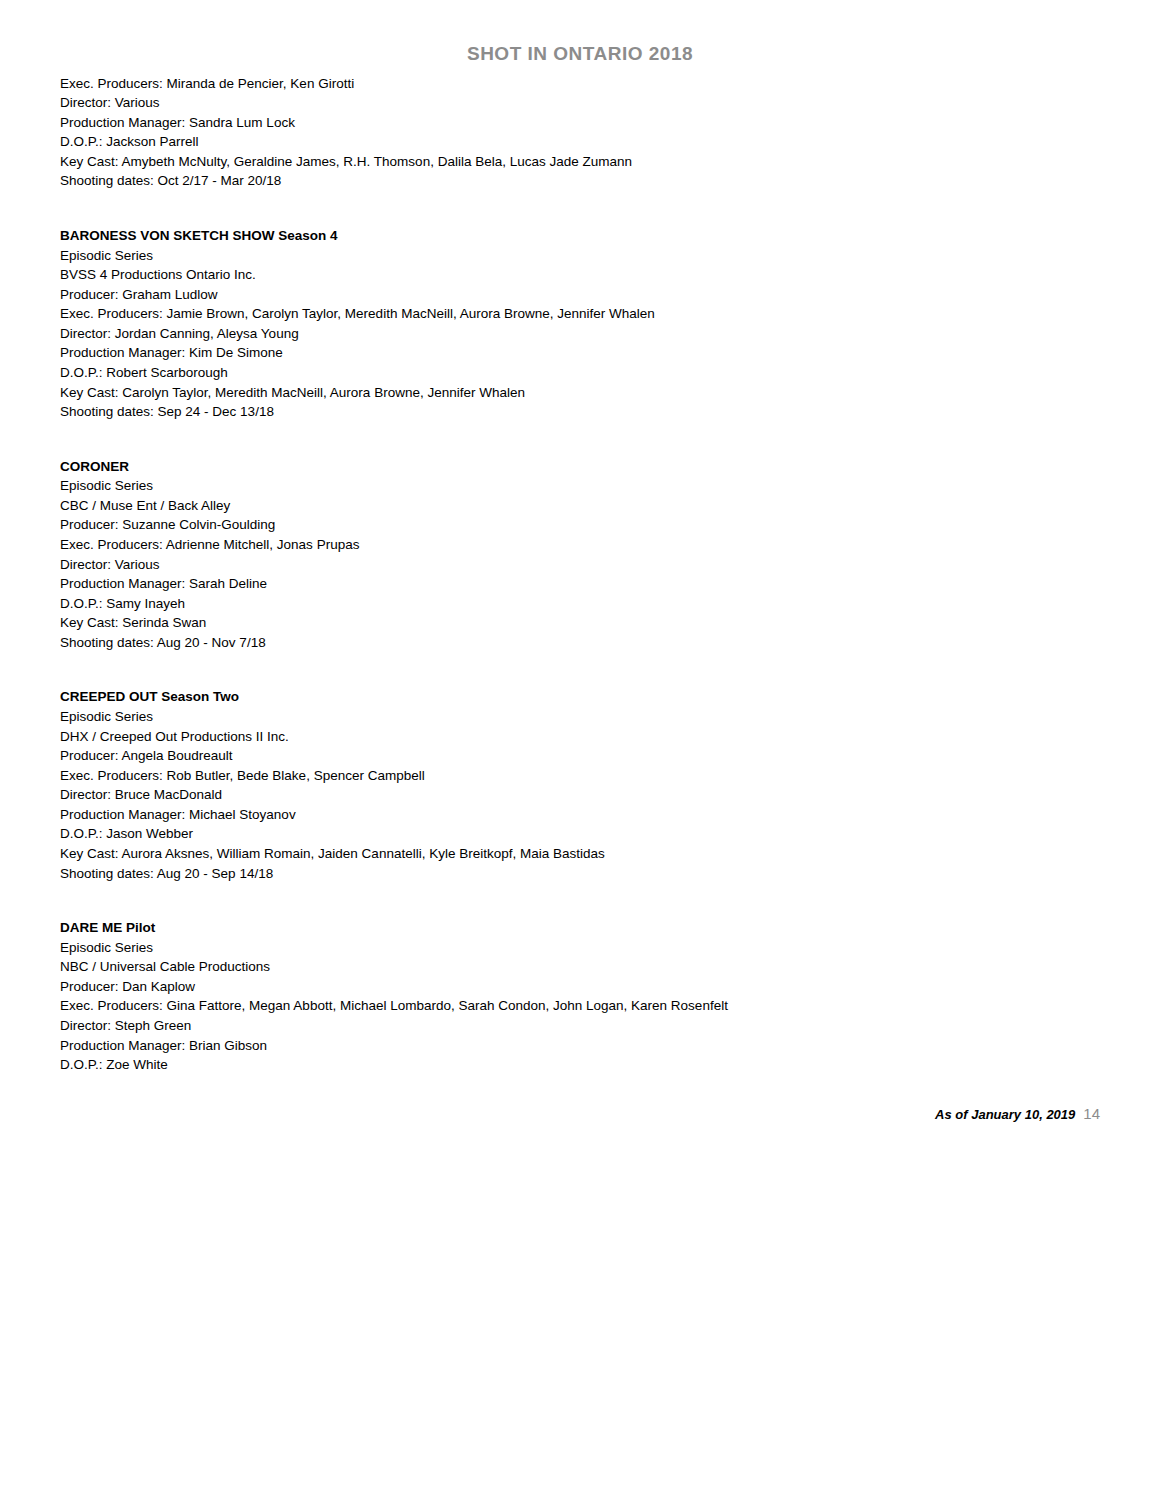SHOT IN ONTARIO 2018
Exec. Producers: Miranda de Pencier, Ken Girotti
Director: Various
Production Manager: Sandra Lum Lock
D.O.P.: Jackson Parrell
Key Cast: Amybeth McNulty, Geraldine James, R.H. Thomson, Dalila Bela, Lucas Jade Zumann
Shooting dates: Oct 2/17 - Mar 20/18
BARONESS VON SKETCH SHOW Season 4
Episodic Series
BVSS 4 Productions Ontario Inc.
Producer: Graham Ludlow
Exec. Producers: Jamie Brown, Carolyn Taylor, Meredith MacNeill, Aurora Browne, Jennifer Whalen
Director: Jordan Canning, Aleysa Young
Production Manager: Kim De Simone
D.O.P.: Robert Scarborough
Key Cast: Carolyn Taylor, Meredith MacNeill, Aurora Browne, Jennifer Whalen
Shooting dates: Sep 24 - Dec 13/18
CORONER
Episodic Series
CBC / Muse Ent / Back Alley
Producer: Suzanne Colvin-Goulding
Exec. Producers: Adrienne Mitchell, Jonas Prupas
Director: Various
Production Manager: Sarah Deline
D.O.P.: Samy Inayeh
Key Cast: Serinda Swan
Shooting dates: Aug 20 - Nov 7/18
CREEPED OUT Season Two
Episodic Series
DHX / Creeped Out Productions II Inc.
Producer: Angela Boudreault
Exec. Producers: Rob Butler, Bede Blake, Spencer Campbell
Director: Bruce MacDonald
Production Manager: Michael Stoyanov
D.O.P.: Jason Webber
Key Cast: Aurora Aksnes, William Romain, Jaiden Cannatelli, Kyle Breitkopf, Maia Bastidas
Shooting dates: Aug 20 - Sep 14/18
DARE ME Pilot
Episodic Series
NBC / Universal Cable Productions
Producer: Dan Kaplow
Exec. Producers: Gina Fattore, Megan Abbott, Michael Lombardo, Sarah Condon, John Logan, Karen Rosenfelt
Director: Steph Green
Production Manager: Brian Gibson
D.O.P.: Zoe White
As of January 10, 201914